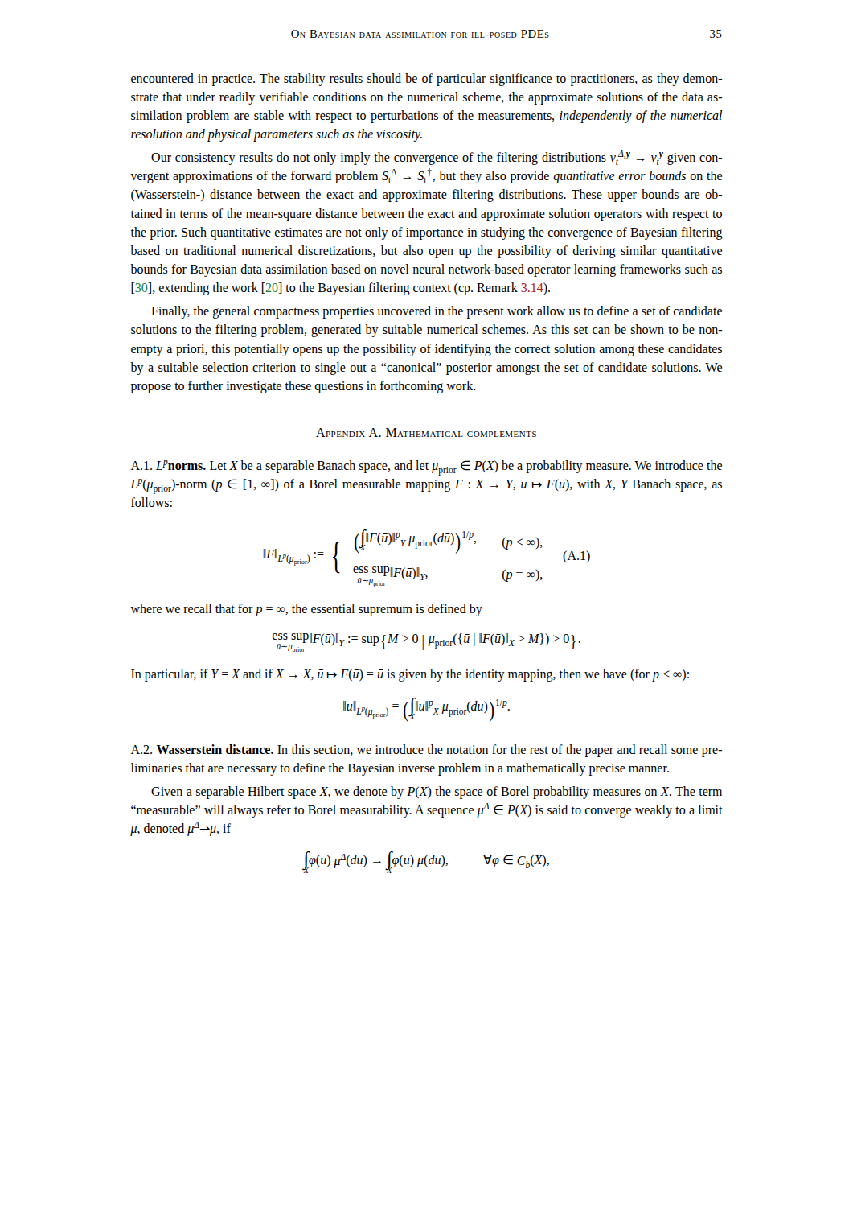On Bayesian data assimilation for ill-posed PDEs 35
encountered in practice. The stability results should be of particular significance to practitioners, as they demonstrate that under readily verifiable conditions on the numerical scheme, the approximate solutions of the data assimilation problem are stable with respect to perturbations of the measurements, independently of the numerical resolution and physical parameters such as the viscosity.
Our consistency results do not only imply the convergence of the filtering distributions νtΔ,y → νty given convergent approximations of the forward problem StΔ → St†, but they also provide quantitative error bounds on the (Wasserstein-) distance between the exact and approximate filtering distributions. These upper bounds are obtained in terms of the mean-square distance between the exact and approximate solution operators with respect to the prior. Such quantitative estimates are not only of importance in studying the convergence of Bayesian filtering based on traditional numerical discretizations, but also open up the possibility of deriving similar quantitative bounds for Bayesian data assimilation based on novel neural network-based operator learning frameworks such as [30], extending the work [20] to the Bayesian filtering context (cp. Remark 3.14).
Finally, the general compactness properties uncovered in the present work allow us to define a set of candidate solutions to the filtering problem, generated by suitable numerical schemes. As this set can be shown to be non-empty a priori, this potentially opens up the possibility of identifying the correct solution among these candidates by a suitable selection criterion to single out a “canonical” posterior amongst the set of candidate solutions. We propose to further investigate these questions in forthcoming work.
Appendix A. Mathematical complements
A.1. Lp norms.
Let X be a separable Banach space, and let μprior ∈ P(X) be a probability measure. We introduce the Lp(μprior)-norm (p ∈ [1, ∞]) of a Borel measurable mapping F : X → Y, ū ↦ F(ū), with X, Y Banach space, as follows:
‖F‖Lp(μprior) := {
| ( ∫ X ‖ F ( ū )‖ p Y μ prior ( dū ) ) 1/ p , | ( p < ∞), |
| ess sup ū ∼ μ prior ‖ F ( ū )‖ Y , | ( p = ∞), |
(A.1)
where we recall that for p = ∞, the essential supremum is defined by
ess sup ū∼μprior‖F(ū)‖Y := sup{M > 0 | μprior({ū | ‖F(ū)‖X > M}) > 0}.
In particular, if Y = X and if X → X, ū ↦ F(ū) = ū is given by the identity mapping, then we have (for p < ∞):
‖ū‖Lp(μprior) = (∫X‖ū‖pX μprior(dū))1/p.
A.2. Wasserstein distance.
In this section, we introduce the notation for the rest of the paper and recall some preliminaries that are necessary to define the Bayesian inverse problem in a mathematically precise manner.
Given a separable Hilbert space X, we denote by P(X) the space of Borel probability measures on X. The term “measurable” will always refer to Borel measurability. A sequence μΔ ∈ P(X) is said to converge weakly to a limit μ, denoted μΔ⇀μ, if
∫X φ(u) μΔ(du) → ∫X φ(u) μ(du), ∀φ ∈ Cb(X),